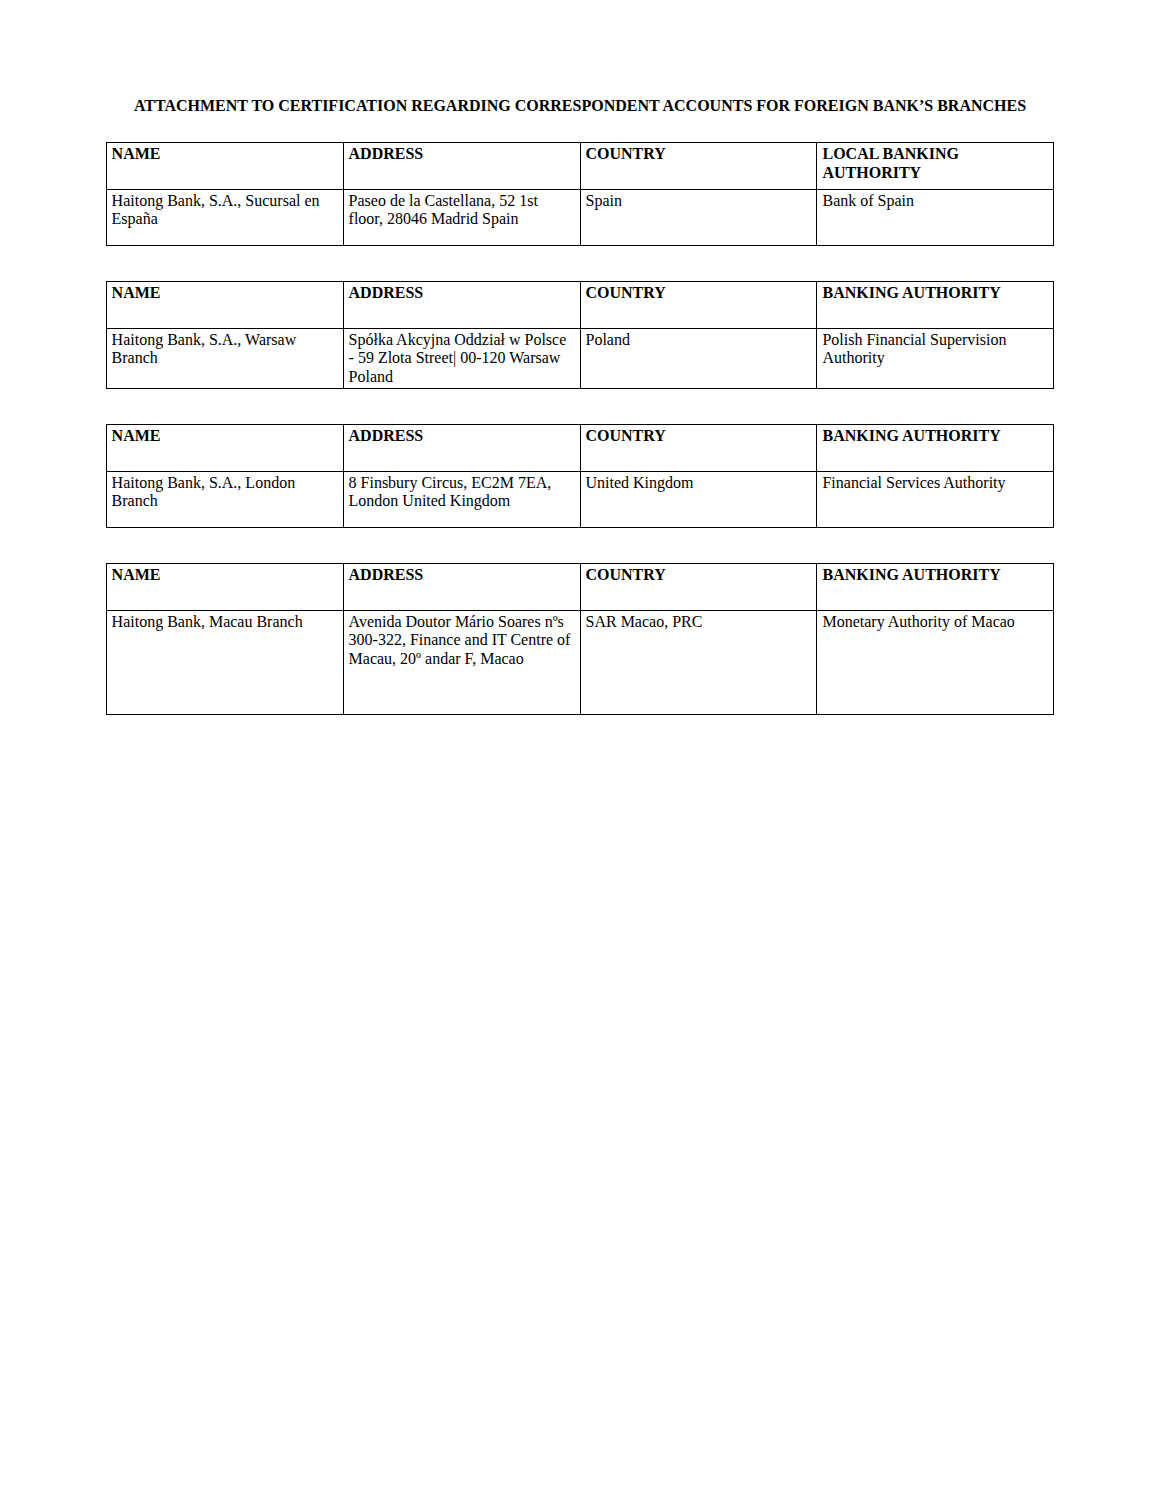ATTACHMENT TO CERTIFICATION REGARDING CORRESPONDENT ACCOUNTS FOR FOREIGN BANK’S BRANCHES
| NAME | ADDRESS | COUNTRY | LOCAL BANKING AUTHORITY |
| --- | --- | --- | --- |
| Haitong Bank, S.A., Sucursal en España | Paseo de la Castellana, 52 1st floor, 28046 Madrid Spain | Spain | Bank of Spain |
| NAME | ADDRESS | COUNTRY | BANKING AUTHORITY |
| --- | --- | --- | --- |
| Haitong Bank, S.A., Warsaw Branch | Spółka Akcyjna Oddział w Polsce - 59 Zlota Street/ 00-120 Warsaw Poland | Poland | Polish Financial Supervision Authority |
| NAME | ADDRESS | COUNTRY | BANKING AUTHORITY |
| --- | --- | --- | --- |
| Haitong Bank, S.A., London Branch | 8 Finsbury Circus, EC2M 7EA, London United Kingdom | United Kingdom | Financial Services Authority |
| NAME | ADDRESS | COUNTRY | BANKING AUTHORITY |
| --- | --- | --- | --- |
| Haitong Bank, Macau Branch | Avenida Doutor Mário Soares nºs 300-322, Finance and IT Centre of Macau, 20º andar F, Macao | SAR Macao, PRC | Monetary Authority of Macao |